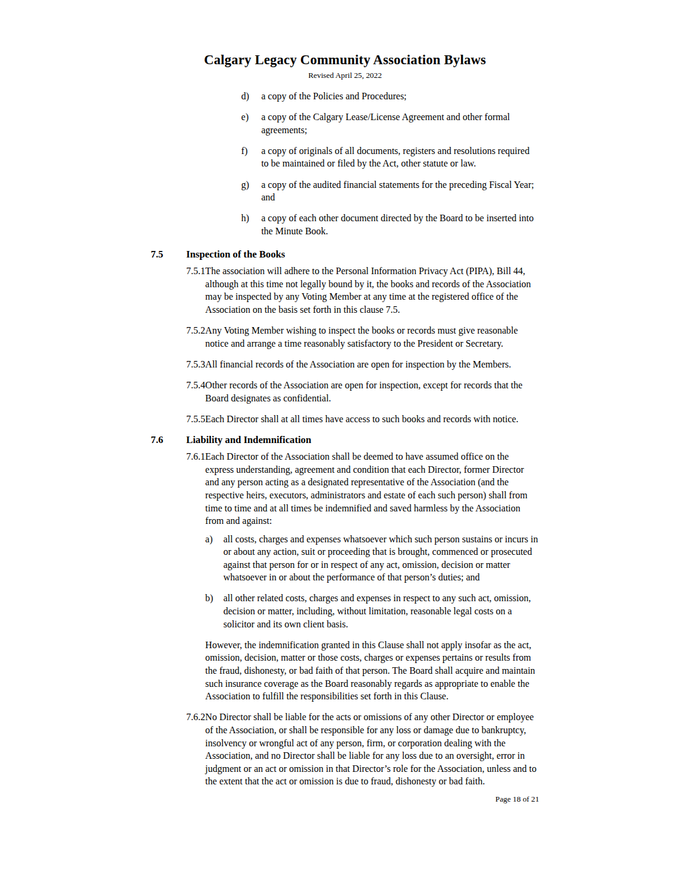Calgary Legacy Community Association Bylaws
Revised April 25, 2022
d) a copy of the Policies and Procedures;
e) a copy of the Calgary Lease/License Agreement and other formal agreements;
f) a copy of originals of all documents, registers and resolutions required to be maintained or filed by the Act, other statute or law.
g) a copy of the audited financial statements for the preceding Fiscal Year; and
h) a copy of each other document directed by the Board to be inserted into the Minute Book.
7.5
Inspection of the Books
7.5.1
The association will adhere to the Personal Information Privacy Act (PIPA), Bill 44, although at this time not legally bound by it, the books and records of the Association may be inspected by any Voting Member at any time at the registered office of the Association on the basis set forth in this clause 7.5.
7.5.2
Any Voting Member wishing to inspect the books or records must give reasonable notice and arrange a time reasonably satisfactory to the President or Secretary.
7.5.3
All financial records of the Association are open for inspection by the Members.
7.5.4
Other records of the Association are open for inspection, except for records that the Board designates as confidential.
7.5.5
Each Director shall at all times have access to such books and records with notice.
7.6
Liability and Indemnification
7.6.1
Each Director of the Association shall be deemed to have assumed office on the express understanding, agreement and condition that each Director, former Director and any person acting as a designated representative of the Association (and the respective heirs, executors, administrators and estate of each such person) shall from time to time and at all times be indemnified and saved harmless by the Association from and against:
a) all costs, charges and expenses whatsoever which such person sustains or incurs in or about any action, suit or proceeding that is brought, commenced or prosecuted against that person for or in respect of any act, omission, decision or matter whatsoever in or about the performance of that person’s duties; and
b) all other related costs, charges and expenses in respect to any such act, omission, decision or matter, including, without limitation, reasonable legal costs on a solicitor and its own client basis.
However, the indemnification granted in this Clause shall not apply insofar as the act, omission, decision, matter or those costs, charges or expenses pertains or results from the fraud, dishonesty, or bad faith of that person. The Board shall acquire and maintain such insurance coverage as the Board reasonably regards as appropriate to enable the Association to fulfill the responsibilities set forth in this Clause.
7.6.2
No Director shall be liable for the acts or omissions of any other Director or employee of the Association, or shall be responsible for any loss or damage due to bankruptcy, insolvency or wrongful act of any person, firm, or corporation dealing with the Association, and no Director shall be liable for any loss due to an oversight, error in judgment or an act or omission in that Director’s role for the Association, unless and to the extent that the act or omission is due to fraud, dishonesty or bad faith.
Page 18 of 21